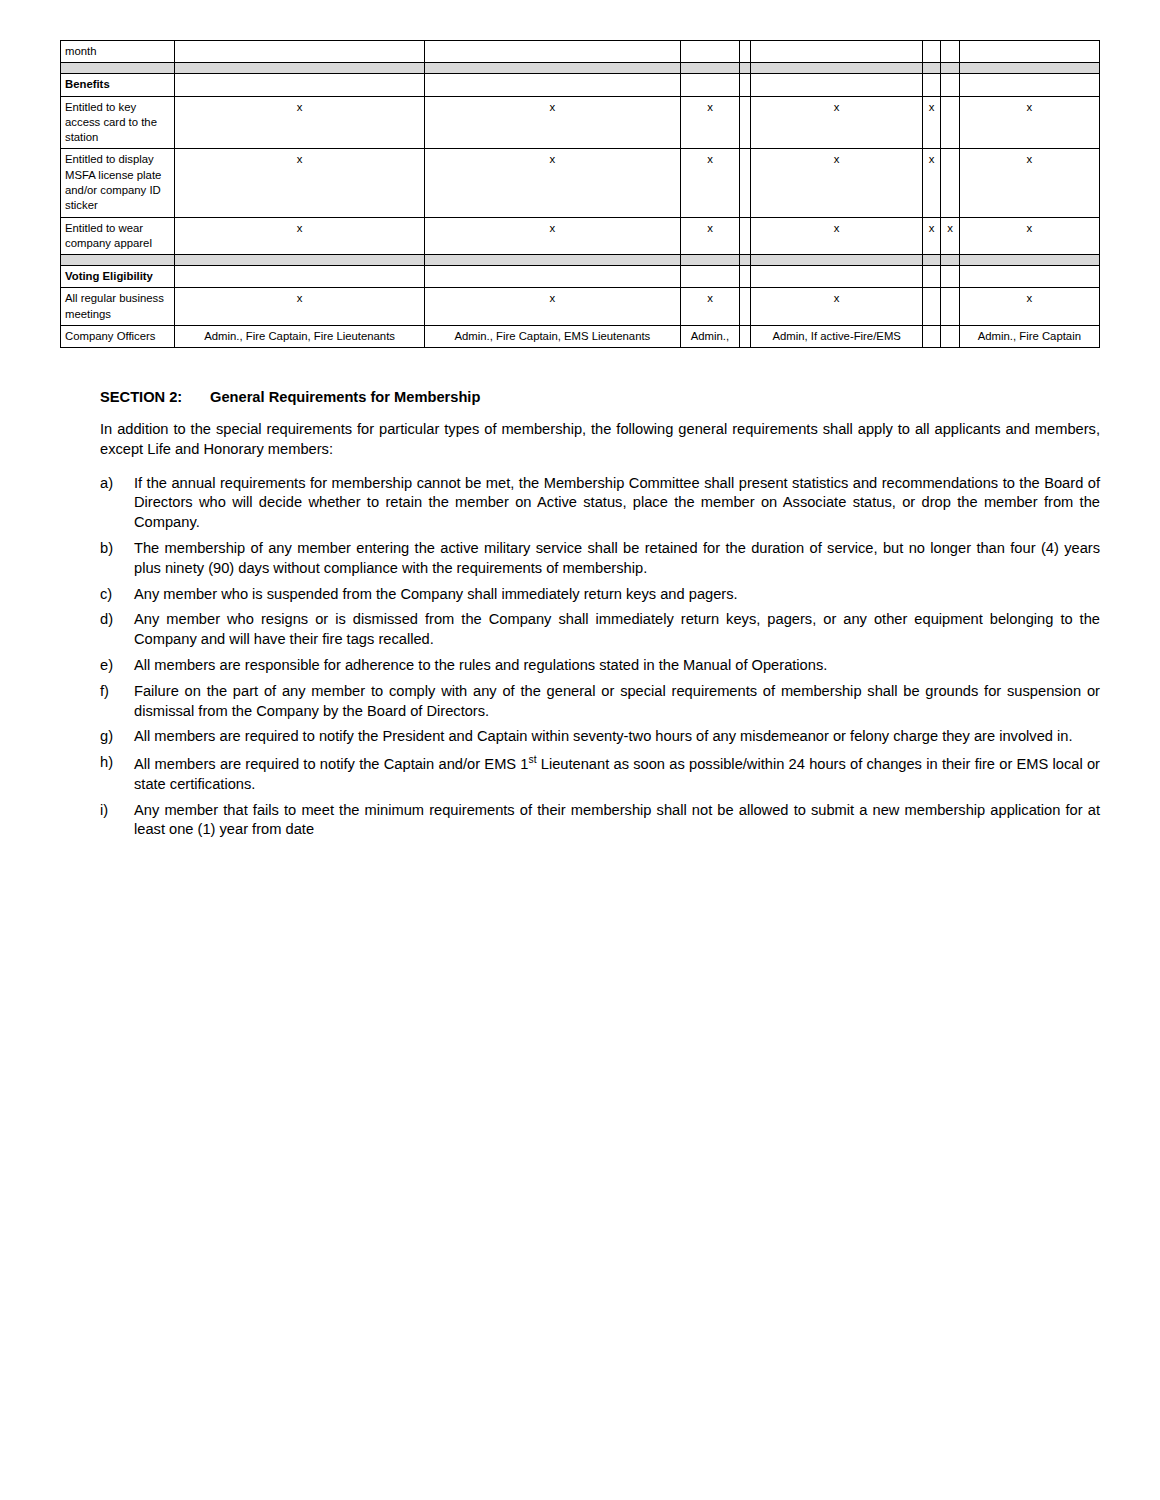| month | | | | | | | | |
| Benefits | | | | | | | | |
| Entitled to key access card to the station | x | x | x | | x | x | | x |
| Entitled to display MSFA license plate and/or company ID sticker | x | x | x | | x | x | | x |
| Entitled to wear company apparel | x | x | x | | x | x | x | x |
| Voting Eligibility | | | | | | | | |
| All regular business meetings | x | x | x | | x | | | x |
| Company Officers | Admin., Fire Captain, Fire Lieutenants | Admin., Fire Captain, EMS Lieutenants | Admin., | | Admin, If active-Fire/EMS | | | Admin., Fire Captain |
SECTION 2: General Requirements for Membership
In addition to the special requirements for particular types of membership, the following general requirements shall apply to all applicants and members, except Life and Honorary members:
a) If the annual requirements for membership cannot be met, the Membership Committee shall present statistics and recommendations to the Board of Directors who will decide whether to retain the member on Active status, place the member on Associate status, or drop the member from the Company.
b) The membership of any member entering the active military service shall be retained for the duration of service, but no longer than four (4) years plus ninety (90) days without compliance with the requirements of membership.
c) Any member who is suspended from the Company shall immediately return keys and pagers.
d) Any member who resigns or is dismissed from the Company shall immediately return keys, pagers, or any other equipment belonging to the Company and will have their fire tags recalled.
e) All members are responsible for adherence to the rules and regulations stated in the Manual of Operations.
f) Failure on the part of any member to comply with any of the general or special requirements of membership shall be grounds for suspension or dismissal from the Company by the Board of Directors.
g) All members are required to notify the President and Captain within seventy-two hours of any misdemeanor or felony charge they are involved in.
h) All members are required to notify the Captain and/or EMS 1st Lieutenant as soon as possible/within 24 hours of changes in their fire or EMS local or state certifications.
i) Any member that fails to meet the minimum requirements of their membership shall not be allowed to submit a new membership application for at least one (1) year from date